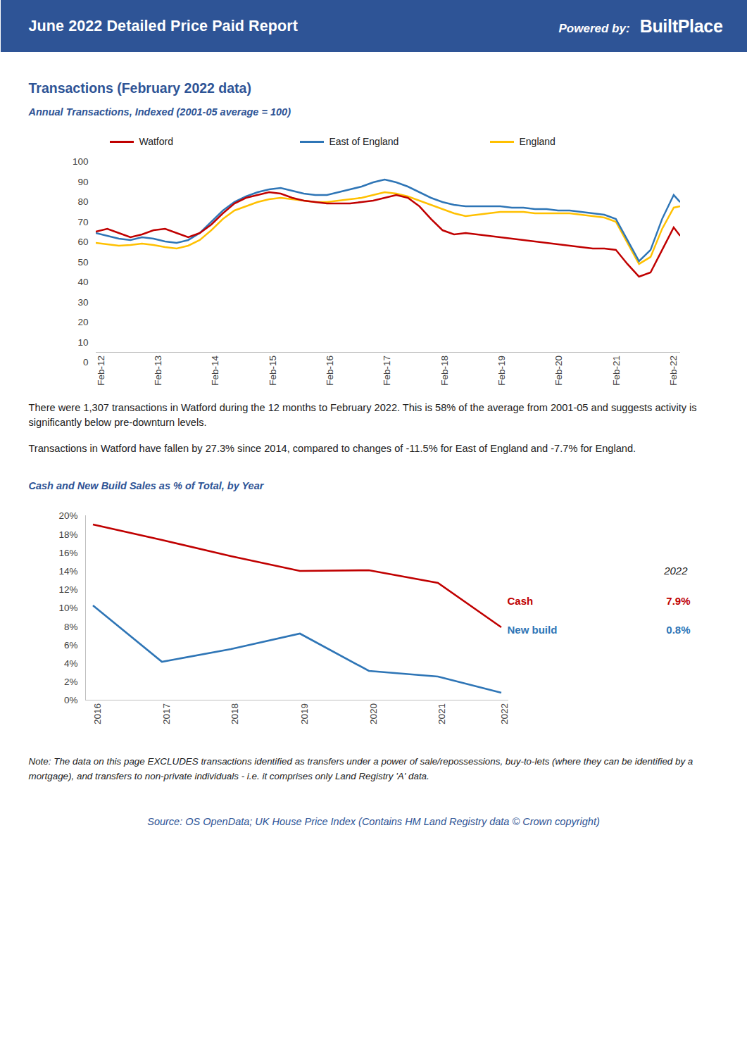June 2022 Detailed Price Paid Report
Powered by: BuiltPlace
Transactions (February 2022 data)
Annual Transactions, Indexed (2001-05 average = 100)
Watford
East of England
England
100 90 80 70 60 50 40 30 20 10 0
Feb-12 Feb-13 Feb-14 Feb-15 Feb-16 Feb-17 Feb-18 Feb-19 Feb-20 Feb-21 Feb-22
There were 1,307 transactions in Watford during the 12 months to February 2022. This is 58% of the average from 2001-05 and suggests activity is significantly below pre-downturn levels.
Transactions in Watford have fallen by 27.3% since 2014, compared to changes of -11.5% for East of England and -7.7% for England.
Cash and New Build Sales as % of Total, by Year
20% 18% 16% 14% 12% 10% 8% 6% 4% 2% 0%
2016 2017 2018 2019 2020 2021 2022
2022
Cash 7.9%
New build 0.8%
Note: The data on this page EXCLUDES transactions identified as transfers under a power of sale/repossessions, buy-to-lets (where they can be identified by a mortgage), and transfers to non-private individuals - i.e. it comprises only Land Registry 'A' data.
Source: OS OpenData; UK House Price Index (Contains HM Land Registry data © Crown copyright)